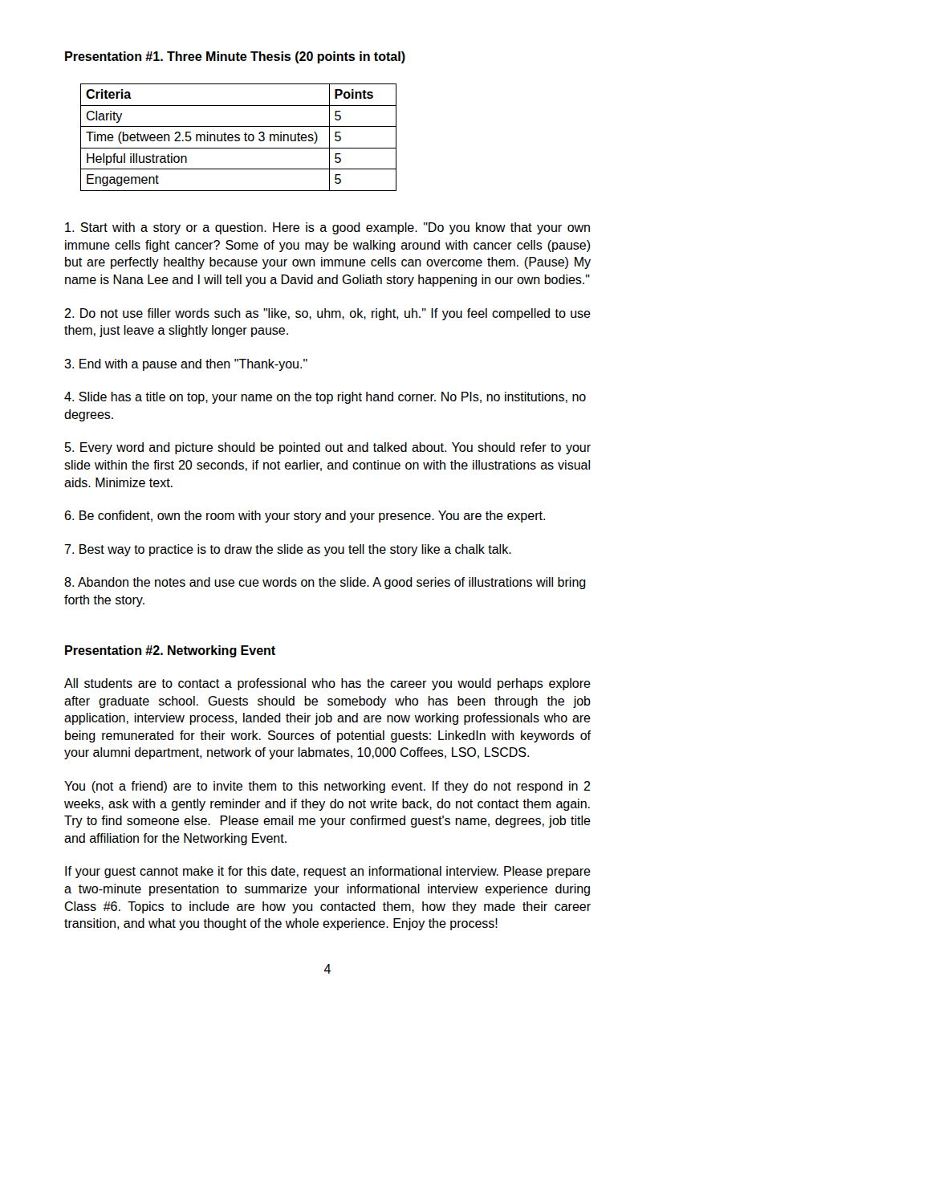Presentation #1. Three Minute Thesis (20 points in total)
| Criteria | Points |
| --- | --- |
| Clarity | 5 |
| Time (between 2.5 minutes to 3 minutes) | 5 |
| Helpful illustration | 5 |
| Engagement | 5 |
1. Start with a story or a question. Here is a good example. "Do you know that your own immune cells fight cancer? Some of you may be walking around with cancer cells (pause) but are perfectly healthy because your own immune cells can overcome them. (Pause) My name is Nana Lee and I will tell you a David and Goliath story happening in our own bodies."
2. Do not use filler words such as "like, so, uhm, ok, right, uh." If you feel compelled to use them, just leave a slightly longer pause.
3. End with a pause and then "Thank-you."
4. Slide has a title on top, your name on the top right hand corner. No PIs, no institutions, no degrees.
5. Every word and picture should be pointed out and talked about. You should refer to your slide within the first 20 seconds, if not earlier, and continue on with the illustrations as visual aids. Minimize text.
6. Be confident, own the room with your story and your presence. You are the expert.
7. Best way to practice is to draw the slide as you tell the story like a chalk talk.
8. Abandon the notes and use cue words on the slide. A good series of illustrations will bring forth the story.
Presentation #2. Networking Event
All students are to contact a professional who has the career you would perhaps explore after graduate school. Guests should be somebody who has been through the job application, interview process, landed their job and are now working professionals who are being remunerated for their work. Sources of potential guests: LinkedIn with keywords of your alumni department, network of your labmates, 10,000 Coffees, LSO, LSCDS.
You (not a friend) are to invite them to this networking event. If they do not respond in 2 weeks, ask with a gently reminder and if they do not write back, do not contact them again. Try to find someone else. Please email me your confirmed guest's name, degrees, job title and affiliation for the Networking Event.
If your guest cannot make it for this date, request an informational interview. Please prepare a two-minute presentation to summarize your informational interview experience during Class #6. Topics to include are how you contacted them, how they made their career transition, and what you thought of the whole experience. Enjoy the process!
4